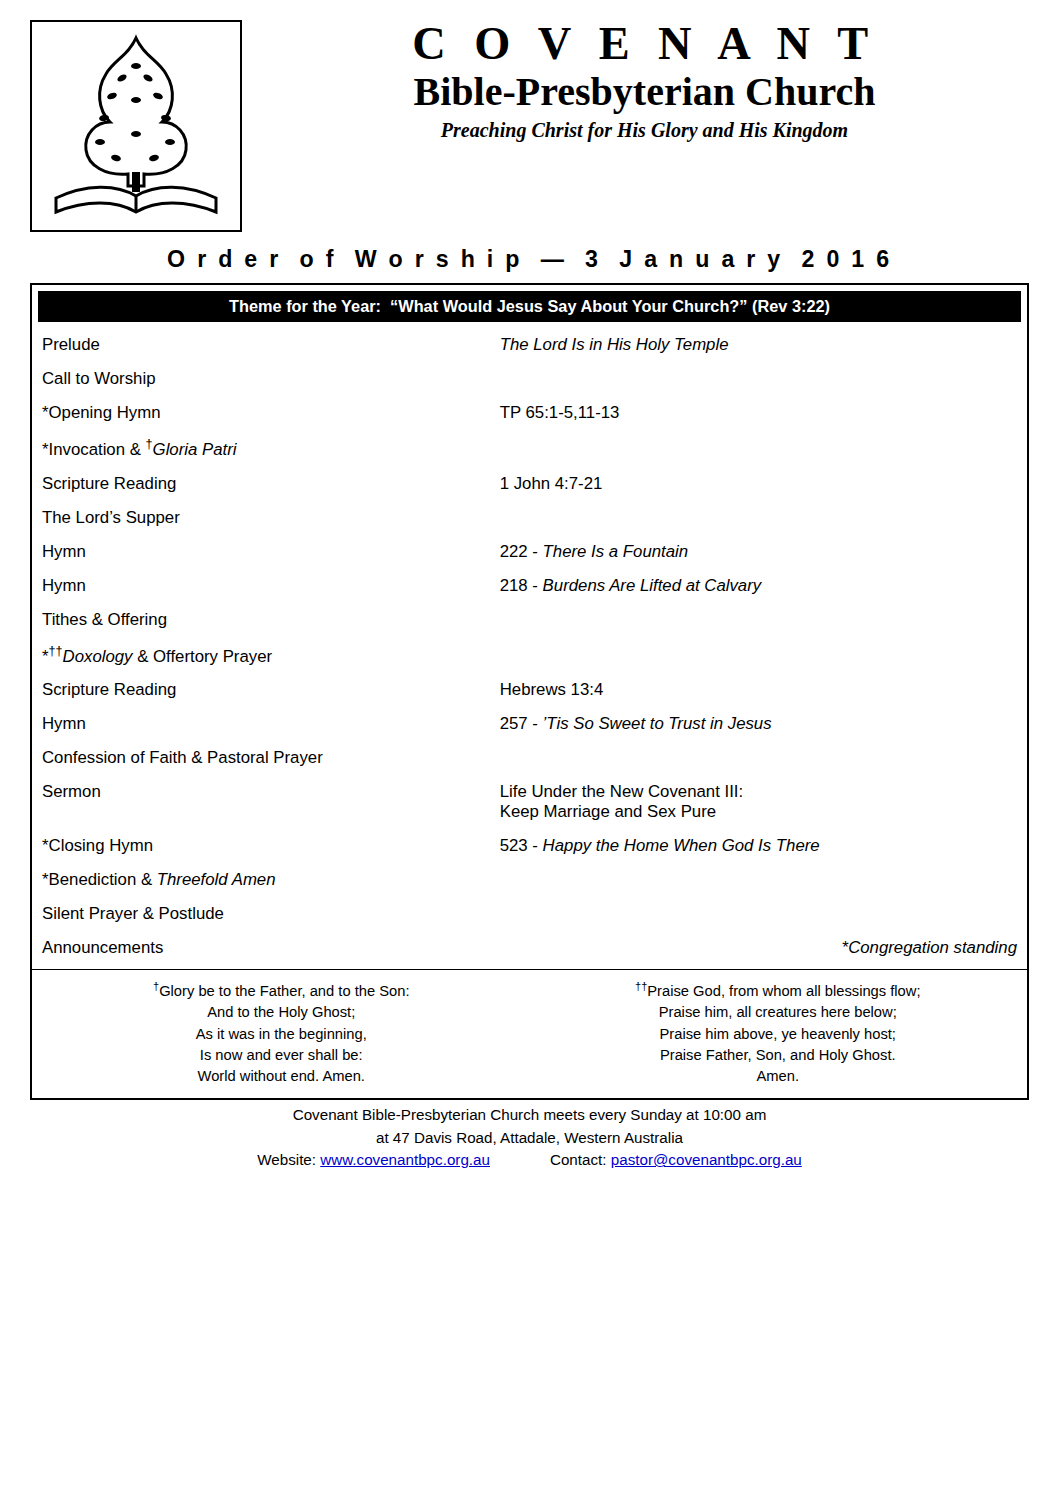C O V E N A N T
Bible-Presbyterian Church
Preaching Christ for His Glory and His Kingdom
O r d e r o f W o r s h i p — 3 J a n u a r y 2 0 1 6
Theme for the Year: “What Would Jesus Say About Your Church?” (Rev 3:22)
| Prelude | The Lord Is in His Holy Temple |
| Call to Worship | |
| *Opening Hymn | TP 65:1-5,11-13 |
| *Invocation & † Gloria Patri | |
| Scripture Reading | 1 John 4:7-21 |
| The Lord’s Supper | |
| Hymn | 222 - There Is a Fountain |
| Hymn | 218 - Burdens Are Lifted at Calvary |
| Tithes & Offering | |
| * †† Doxology & Offertory Prayer | |
| Scripture Reading | Hebrews 13:4 |
| Hymn | 257 - ’Tis So Sweet to Trust in Jesus |
| Confession of Faith & Pastoral Prayer | |
| Sermon | Life Under the New Covenant III: Keep Marriage and Sex Pure |
| *Closing Hymn | 523 - Happy the Home When God Is There |
| *Benediction & Threefold Amen | |
| Silent Prayer & Postlude | |
| Announcements | * Congregation standing |
†Glory be to the Father, and to the Son:
And to the Holy Ghost;
As it was in the beginning,
Is now and ever shall be:
World without end. Amen.
††Praise God, from whom all blessings flow;
Praise him, all creatures here below;
Praise him above, ye heavenly host;
Praise Father, Son, and Holy Ghost.
Amen.
Covenant Bible-Presbyterian Church meets every Sunday at 10:00 am
at 47 Davis Road, Attadale, Western Australia
Website: www.covenantbpc.org.au Contact: pastor@covenantbpc.org.au